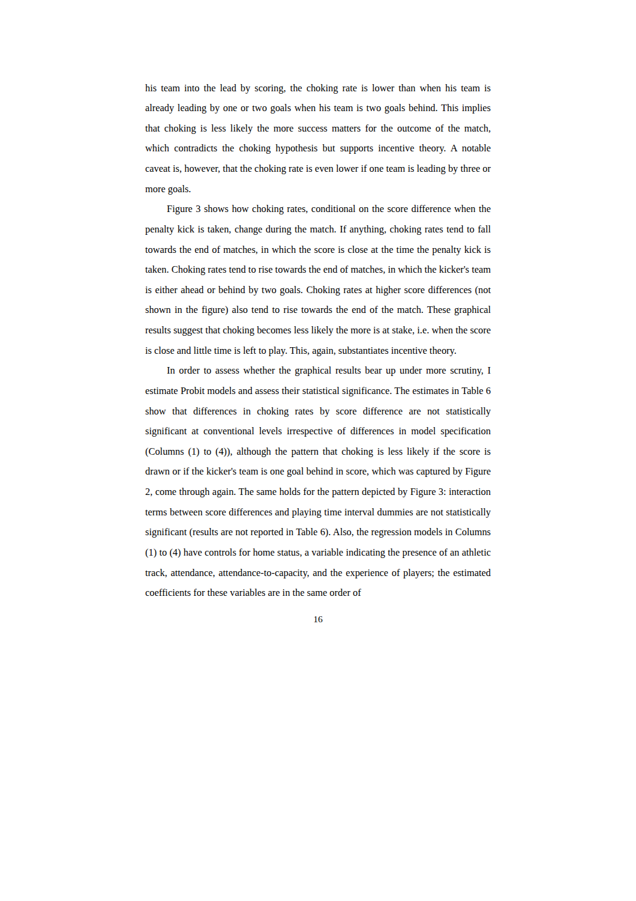his team into the lead by scoring, the choking rate is lower than when his team is already leading by one or two goals when his team is two goals behind. This implies that choking is less likely the more success matters for the outcome of the match, which contradicts the choking hypothesis but supports incentive theory. A notable caveat is, however, that the choking rate is even lower if one team is leading by three or more goals.
Figure 3 shows how choking rates, conditional on the score difference when the penalty kick is taken, change during the match. If anything, choking rates tend to fall towards the end of matches, in which the score is close at the time the penalty kick is taken. Choking rates tend to rise towards the end of matches, in which the kicker's team is either ahead or behind by two goals. Choking rates at higher score differences (not shown in the figure) also tend to rise towards the end of the match. These graphical results suggest that choking becomes less likely the more is at stake, i.e. when the score is close and little time is left to play. This, again, substantiates incentive theory.
In order to assess whether the graphical results bear up under more scrutiny, I estimate Probit models and assess their statistical significance. The estimates in Table 6 show that differences in choking rates by score difference are not statistically significant at conventional levels irrespective of differences in model specification (Columns (1) to (4)), although the pattern that choking is less likely if the score is drawn or if the kicker's team is one goal behind in score, which was captured by Figure 2, come through again. The same holds for the pattern depicted by Figure 3: interaction terms between score differences and playing time interval dummies are not statistically significant (results are not reported in Table 6). Also, the regression models in Columns (1) to (4) have controls for home status, a variable indicating the presence of an athletic track, attendance, attendance-to-capacity, and the experience of players; the estimated coefficients for these variables are in the same order of
16